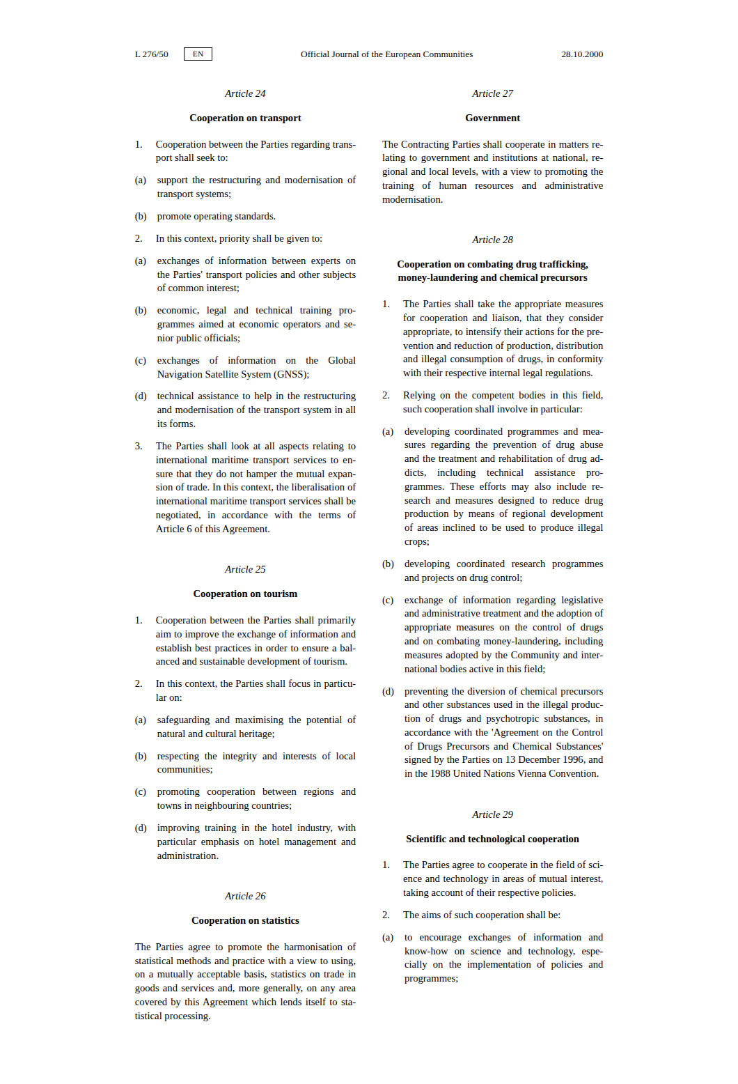L 276/50 EN
Official Journal of the European Communities
28.10.2000
Article 24
Cooperation on transport
1.
Cooperation between the Parties regarding transport shall seek to:
(a)
support the restructuring and modernisation of transport systems;
(b)
promote operating standards.
2.
In this context, priority shall be given to:
(a)
exchanges of information between experts on the Parties' transport policies and other subjects of common interest;
(b)
economic, legal and technical training programmes aimed at economic operators and senior public officials;
(c)
exchanges of information on the Global Navigation Satellite System (GNSS);
(d)
technical assistance to help in the restructuring and modernisation of the transport system in all its forms.
3.
The Parties shall look at all aspects relating to international maritime transport services to ensure that they do not hamper the mutual expansion of trade. In this context, the liberalisation of international maritime transport services shall be negotiated, in accordance with the terms of Article 6 of this Agreement.
Article 25
Cooperation on tourism
1.
Cooperation between the Parties shall primarily aim to improve the exchange of information and establish best practices in order to ensure a balanced and sustainable development of tourism.
2.
In this context, the Parties shall focus in particular on:
(a)
safeguarding and maximising the potential of natural and cultural heritage;
(b)
respecting the integrity and interests of local communities;
(c)
promoting cooperation between regions and towns in neighbouring countries;
(d)
improving training in the hotel industry, with particular emphasis on hotel management and administration.
Article 26
Cooperation on statistics
The Parties agree to promote the harmonisation of statistical methods and practice with a view to using, on a mutually acceptable basis, statistics on trade in goods and services and, more generally, on any area covered by this Agreement which lends itself to statistical processing.
Article 27
Government
The Contracting Parties shall cooperate in matters relating to government and institutions at national, regional and local levels, with a view to promoting the training of human resources and administrative modernisation.
Article 28
Cooperation on combating drug trafficking, money-laundering and chemical precursors
1.
The Parties shall take the appropriate measures for cooperation and liaison, that they consider appropriate, to intensify their actions for the prevention and reduction of production, distribution and illegal consumption of drugs, in conformity with their respective internal legal regulations.
2.
Relying on the competent bodies in this field, such cooperation shall involve in particular:
(a)
developing coordinated programmes and measures regarding the prevention of drug abuse and the treatment and rehabilitation of drug addicts, including technical assistance programmes. These efforts may also include research and measures designed to reduce drug production by means of regional development of areas inclined to be used to produce illegal crops;
(b)
developing coordinated research programmes and projects on drug control;
(c)
exchange of information regarding legislative and administrative treatment and the adoption of appropriate measures on the control of drugs and on combating money-laundering, including measures adopted by the Community and international bodies active in this field;
(d)
preventing the diversion of chemical precursors and other substances used in the illegal production of drugs and psychotropic substances, in accordance with the 'Agreement on the Control of Drugs Precursors and Chemical Substances' signed by the Parties on 13 December 1996, and in the 1988 United Nations Vienna Convention.
Article 29
Scientific and technological cooperation
1.
The Parties agree to cooperate in the field of science and technology in areas of mutual interest, taking account of their respective policies.
2.
The aims of such cooperation shall be:
(a)
to encourage exchanges of information and know-how on science and technology, especially on the implementation of policies and programmes;